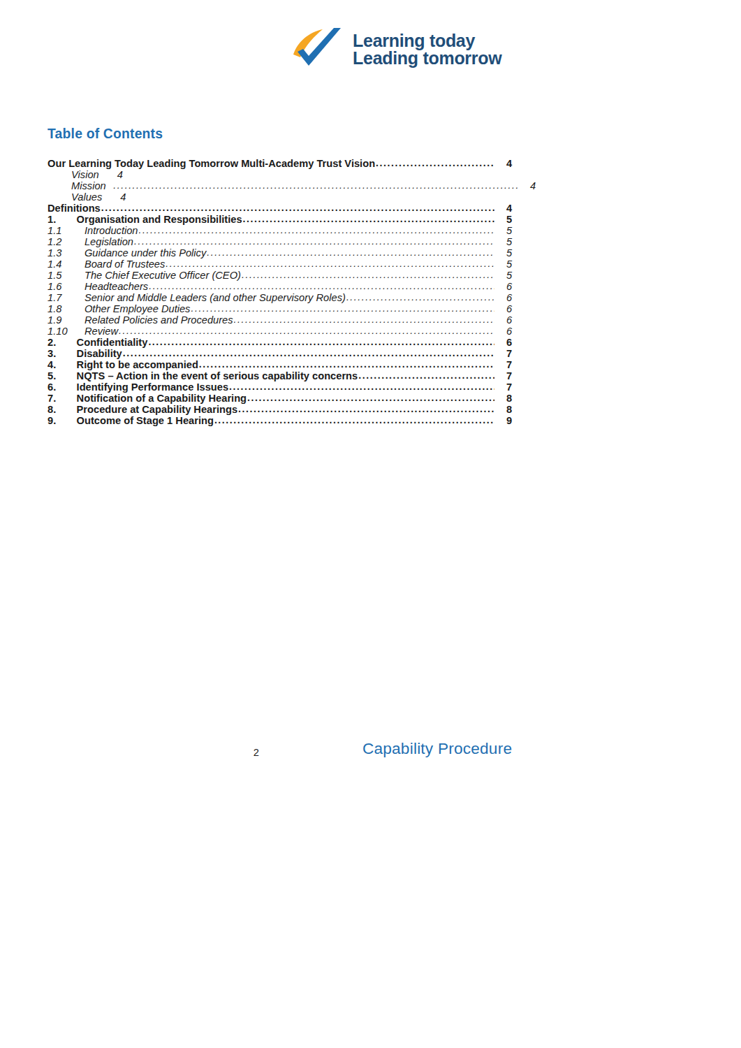Learning today
Leading tomorrow
Table of Contents
Our Learning Today Leading Tomorrow Multi-Academy Trust Vision ......................................................................... 4
Vision 4
Mission ................................................................................................................................. 4
Values 4
Definitions ................................................................................................................................. 4
1. Organisation and Responsibilities ................................................................................................. 5
1.1 Introduction ................................................................................................................. 5
1.2 Legislation .................................................................................................................. 5
1.3 Guidance under this Policy ................................................................................................. 5
1.4 Board of Trustees ................................................................................................. 5
1.5 The Chief Executive Officer (CEO) ................................................................................. 5
1.6 Headteachers ................................................................................................................. 6
1.7 Senior and Middle Leaders (and other Supervisory Roles) ................................................. 6
1.8 Other Employee Duties ................................................................................................. 6
1.9 Related Policies and Procedures ................................................................................. 6
1.10 Review ................................................................................................................. 6
2. Confidentiality ................................................................................................................. 6
3. Disability ................................................................................................................. 7
4. Right to be accompanied ................................................................................................. 7
5. NQTS – Action in the event of serious capability concerns ................................................. 7
6. Identifying Performance Issues ................................................................................. 7
7. Notification of a Capability Hearing ................................................................................. 8
8. Procedure at Capability Hearings ................................................................................. 8
9. Outcome of Stage 1 Hearing ................................................................................. 9
2
Capability Procedure